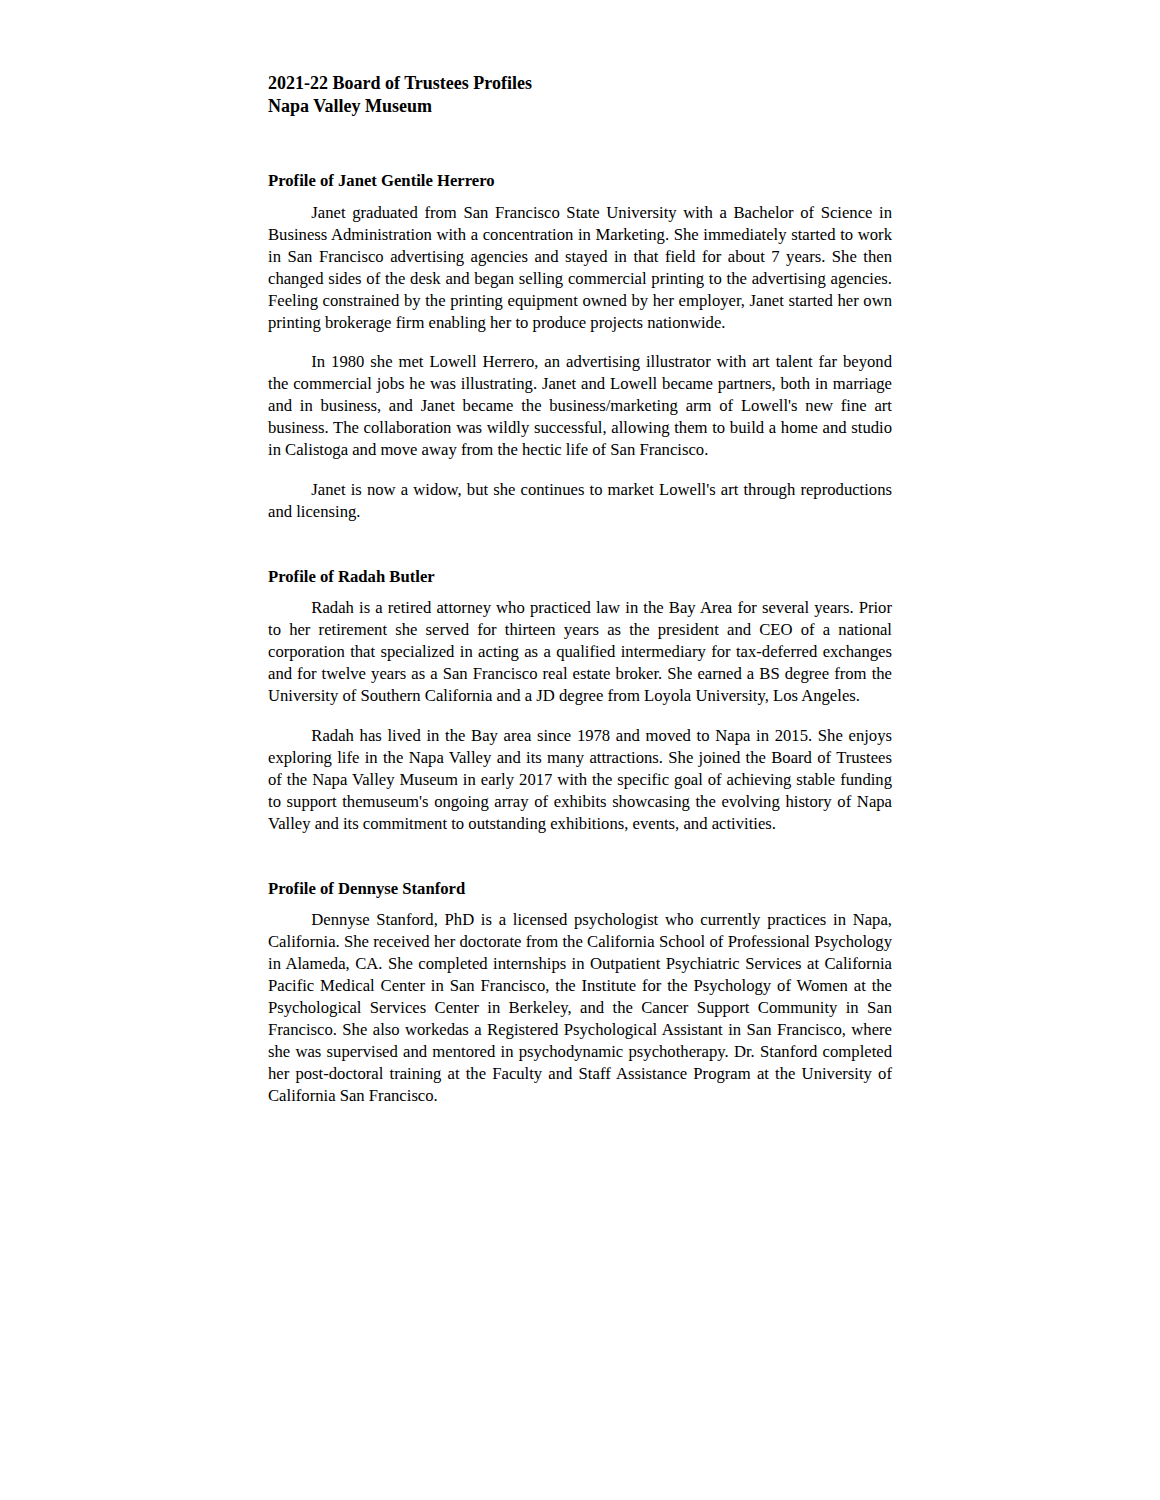2021-22 Board of Trustees ProfilesNapa Valley Museum
Profile of Janet Gentile Herrero
Janet graduated from San Francisco State University with a Bachelor of Science in Business Administration with a concentration in Marketing. She immediately started to work in San Francisco advertising agencies and stayed in that field for about 7 years. She then changed sides of the desk and began selling commercial printing to the advertising agencies. Feeling constrained by the printing equipment owned by her employer, Janet started her own printing brokerage firm enabling her to produce projects nationwide.
In 1980 she met Lowell Herrero, an advertising illustrator with art talent far beyond the commercial jobs he was illustrating. Janet and Lowell became partners, both in marriage and in business, and Janet became the business/marketing arm of Lowell's new fine art business. The collaboration was wildly successful, allowing them to build a home and studio in Calistoga and move away from the hectic life of San Francisco.
Janet is now a widow, but she continues to market Lowell's art through reproductions and licensing.
Profile of Radah Butler
Radah is a retired attorney who practiced law in the Bay Area for several years. Prior to her retirement she served for thirteen years as the president and CEO of a national corporation that specialized in acting as a qualified intermediary for tax-deferred exchanges and for twelve years as a San Francisco real estate broker. She earned a BS degree from the University of Southern California and a JD degree from Loyola University, Los Angeles.
Radah has lived in the Bay area since 1978 and moved to Napa in 2015. She enjoys exploring life in the Napa Valley and its many attractions. She joined the Board of Trustees of the Napa Valley Museum in early 2017 with the specific goal of achieving stable funding to support themuseum's ongoing array of exhibits showcasing the evolving history of Napa Valley and its commitment to outstanding exhibitions, events, and activities.
Profile of Dennyse Stanford
Dennyse Stanford, PhD is a licensed psychologist who currently practices in Napa, California. She received her doctorate from the California School of Professional Psychology in Alameda, CA. She completed internships in Outpatient Psychiatric Services at California Pacific Medical Center in San Francisco, the Institute for the Psychology of Women at the Psychological Services Center in Berkeley, and the Cancer Support Community in San Francisco. She also workedas a Registered Psychological Assistant in San Francisco, where she was supervised and mentored in psychodynamic psychotherapy. Dr. Stanford completed her post-doctoral training at the Faculty and Staff Assistance Program at the University of California San Francisco.